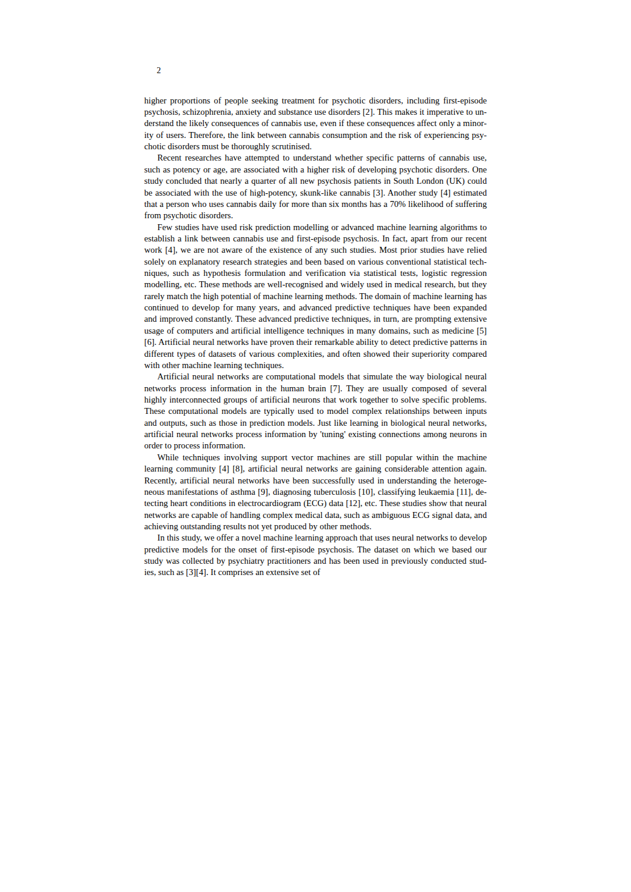2
higher proportions of people seeking treatment for psychotic disorders, including first-episode psychosis, schizophrenia, anxiety and substance use disorders [2]. This makes it imperative to understand the likely consequences of cannabis use, even if these consequences affect only a minority of users. Therefore, the link between cannabis consumption and the risk of experiencing psychotic disorders must be thoroughly scrutinised.
Recent researches have attempted to understand whether specific patterns of cannabis use, such as potency or age, are associated with a higher risk of developing psychotic disorders. One study concluded that nearly a quarter of all new psychosis patients in South London (UK) could be associated with the use of high-potency, skunk-like cannabis [3]. Another study [4] estimated that a person who uses cannabis daily for more than six months has a 70% likelihood of suffering from psychotic disorders.
Few studies have used risk prediction modelling or advanced machine learning algorithms to establish a link between cannabis use and first-episode psychosis. In fact, apart from our recent work [4], we are not aware of the existence of any such studies. Most prior studies have relied solely on explanatory research strategies and been based on various conventional statistical techniques, such as hypothesis formulation and verification via statistical tests, logistic regression modelling, etc. These methods are well-recognised and widely used in medical research, but they rarely match the high potential of machine learning methods. The domain of machine learning has continued to develop for many years, and advanced predictive techniques have been expanded and improved constantly. These advanced predictive techniques, in turn, are prompting extensive usage of computers and artificial intelligence techniques in many domains, such as medicine [5] [6]. Artificial neural networks have proven their remarkable ability to detect predictive patterns in different types of datasets of various complexities, and often showed their superiority compared with other machine learning techniques.
Artificial neural networks are computational models that simulate the way biological neural networks process information in the human brain [7]. They are usually composed of several highly interconnected groups of artificial neurons that work together to solve specific problems. These computational models are typically used to model complex relationships between inputs and outputs, such as those in prediction models. Just like learning in biological neural networks, artificial neural networks process information by 'tuning' existing connections among neurons in order to process information.
While techniques involving support vector machines are still popular within the machine learning community [4] [8], artificial neural networks are gaining considerable attention again. Recently, artificial neural networks have been successfully used in understanding the heterogeneous manifestations of asthma [9], diagnosing tuberculosis [10], classifying leukaemia [11], detecting heart conditions in electrocardiogram (ECG) data [12], etc. These studies show that neural networks are capable of handling complex medical data, such as ambiguous ECG signal data, and achieving outstanding results not yet produced by other methods.
In this study, we offer a novel machine learning approach that uses neural networks to develop predictive models for the onset of first-episode psychosis. The dataset on which we based our study was collected by psychiatry practitioners and has been used in previously conducted studies, such as [3][4]. It comprises an extensive set of